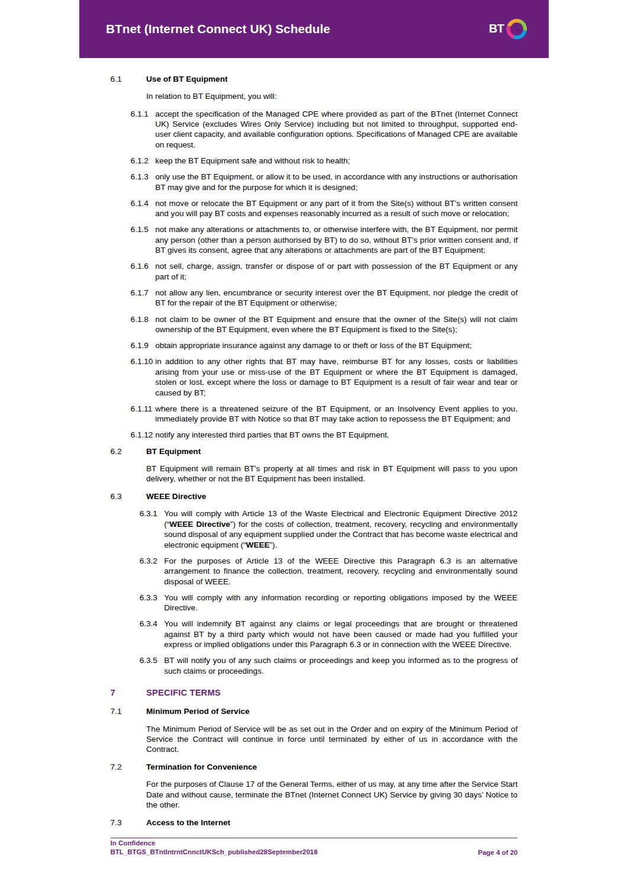BTnet (Internet Connect UK) Schedule
BT
6.1
Use of BT Equipment
In relation to BT Equipment, you will:
6.1.1
accept the specification of the Managed CPE where provided as part of the BTnet (Internet Connect UK) Service (excludes Wires Only Service) including but not limited to throughput, supported end-user client capacity, and available configuration options. Specifications of Managed CPE are available on request.
6.1.2
keep the BT Equipment safe and without risk to health;
6.1.3
only use the BT Equipment, or allow it to be used, in accordance with any instructions or authorisation BT may give and for the purpose for which it is designed;
6.1.4
not move or relocate the BT Equipment or any part of it from the Site(s) without BT’s written consent and you will pay BT costs and expenses reasonably incurred as a result of such move or relocation;
6.1.5
not make any alterations or attachments to, or otherwise interfere with, the BT Equipment, nor permit any person (other than a person authorised by BT) to do so, without BT’s prior written consent and, if BT gives its consent, agree that any alterations or attachments are part of the BT Equipment;
6.1.6
not sell, charge, assign, transfer or dispose of or part with possession of the BT Equipment or any part of it;
6.1.7
not allow any lien, encumbrance or security interest over the BT Equipment, nor pledge the credit of BT for the repair of the BT Equipment or otherwise;
6.1.8
not claim to be owner of the BT Equipment and ensure that the owner of the Site(s) will not claim ownership of the BT Equipment, even where the BT Equipment is fixed to the Site(s);
6.1.9
obtain appropriate insurance against any damage to or theft or loss of the BT Equipment;
6.1.10
in addition to any other rights that BT may have, reimburse BT for any losses, costs or liabilities arising from your use or miss-use of the BT Equipment or where the BT Equipment is damaged, stolen or lost, except where the loss or damage to BT Equipment is a result of fair wear and tear or caused by BT;
6.1.11
where there is a threatened seizure of the BT Equipment, or an Insolvency Event applies to you, immediately provide BT with Notice so that BT may take action to repossess the BT Equipment; and
6.1.12
notify any interested third parties that BT owns the BT Equipment.
6.2
BT Equipment
BT Equipment will remain BT’s property at all times and risk in BT Equipment will pass to you upon delivery, whether or not the BT Equipment has been installed.
6.3
WEEE Directive
6.3.1
You will comply with Article 13 of the Waste Electrical and Electronic Equipment Directive 2012 (“WEEE Directive”) for the costs of collection, treatment, recovery, recycling and environmentally sound disposal of any equipment supplied under the Contract that has become waste electrical and electronic equipment (“WEEE”).
6.3.2
For the purposes of Article 13 of the WEEE Directive this Paragraph 6.3 is an alternative arrangement to finance the collection, treatment, recovery, recycling and environmentally sound disposal of WEEE.
6.3.3
You will comply with any information recording or reporting obligations imposed by the WEEE Directive.
6.3.4
You will indemnify BT against any claims or legal proceedings that are brought or threatened against BT by a third party which would not have been caused or made had you fulfilled your express or implied obligations under this Paragraph 6.3 or in connection with the WEEE Directive.
6.3.5
BT will notify you of any such claims or proceedings and keep you informed as to the progress of such claims or proceedings.
7
SPECIFIC TERMS
7.1
Minimum Period of Service
The Minimum Period of Service will be as set out in the Order and on expiry of the Minimum Period of Service the Contract will continue in force until terminated by either of us in accordance with the Contract.
7.2
Termination for Convenience
For the purposes of Clause 17 of the General Terms, either of us may, at any time after the Service Start Date and without cause, terminate the BTnet (Internet Connect UK) Service by giving 30 days’ Notice to the other.
7.3
Access to the Internet
In Confidence
BTL_BTGS_BTntIntrntCnnctUKSch_published28September2018
Page 4 of 20